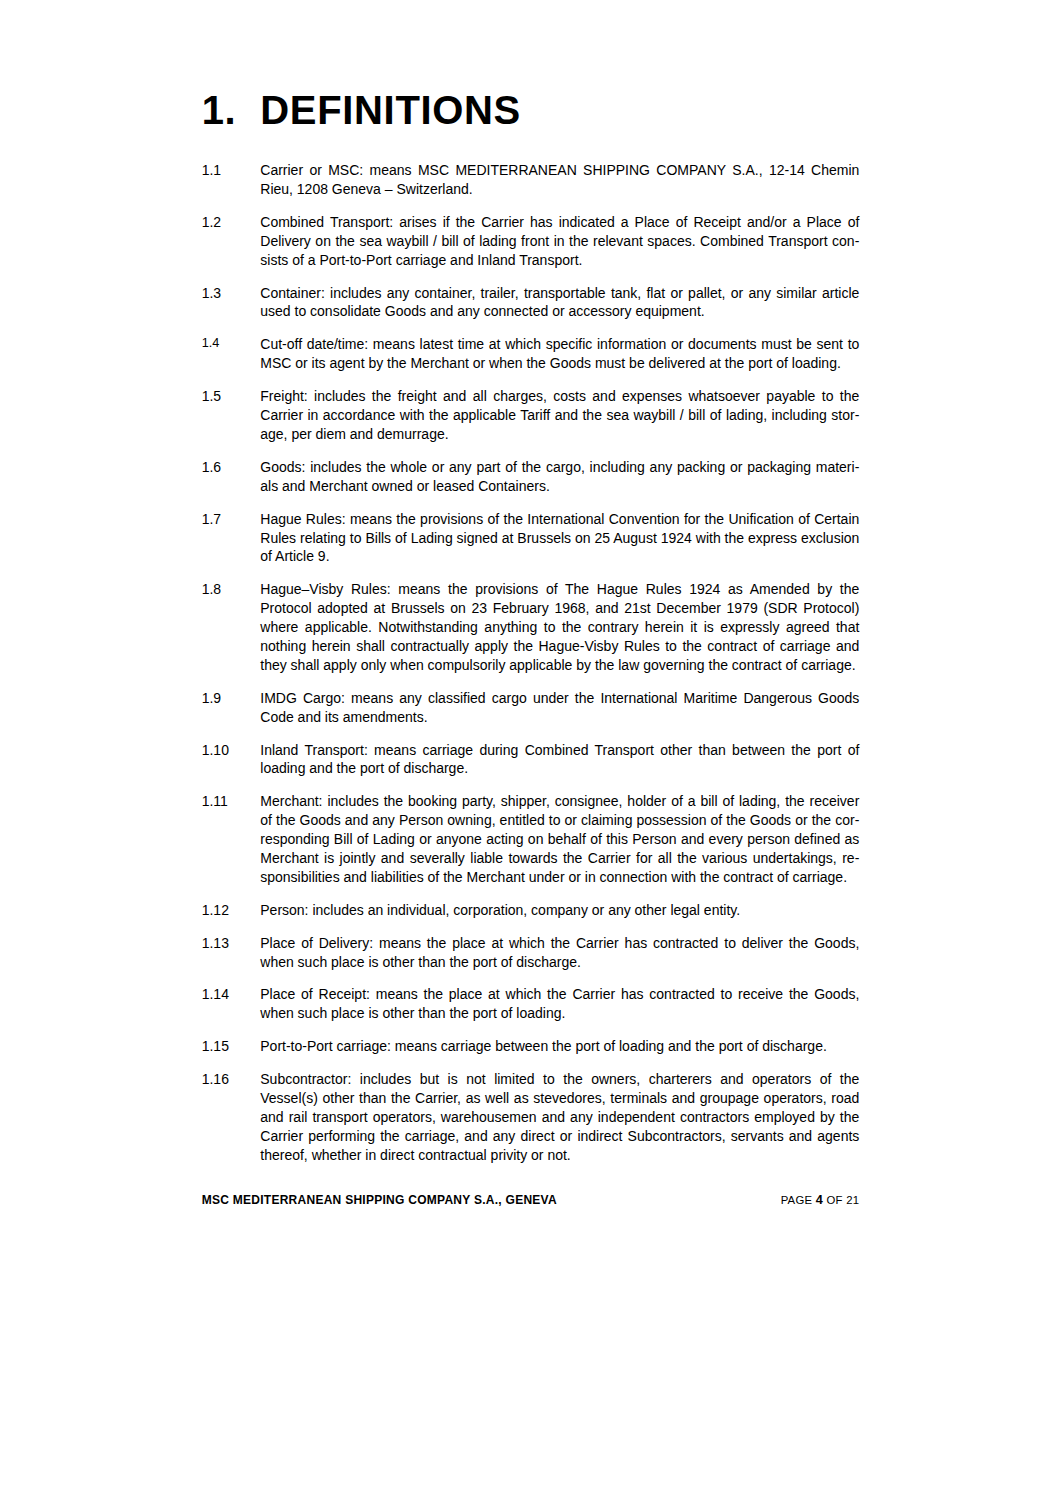1. DEFINITIONS
1.1
Carrier or MSC: means MSC MEDITERRANEAN SHIPPING COMPANY S.A., 12-14 Chemin Rieu, 1208 Geneva – Switzerland.
1.2
Combined Transport: arises if the Carrier has indicated a Place of Receipt and/or a Place of Delivery on the sea waybill / bill of lading front in the relevant spaces. Combined Transport consists of a Port-to-Port carriage and Inland Transport.
1.3
Container: includes any container, trailer, transportable tank, flat or pallet, or any similar article used to consolidate Goods and any connected or accessory equipment.
1.4
Cut-off date/time: means latest time at which specific information or documents must be sent to MSC or its agent by the Merchant or when the Goods must be delivered at the port of loading.
1.5
Freight: includes the freight and all charges, costs and expenses whatsoever payable to the Carrier in accordance with the applicable Tariff and the sea waybill / bill of lading, including storage, per diem and demurrage.
1.6
Goods: includes the whole or any part of the cargo, including any packing or packaging materials and Merchant owned or leased Containers.
1.7
Hague Rules: means the provisions of the International Convention for the Unification of Certain Rules relating to Bills of Lading signed at Brussels on 25 August 1924 with the express exclusion of Article 9.
1.8
Hague–Visby Rules: means the provisions of The Hague Rules 1924 as Amended by the Protocol adopted at Brussels on 23 February 1968, and 21st December 1979 (SDR Protocol) where applicable. Notwithstanding anything to the contrary herein it is expressly agreed that nothing herein shall contractually apply the Hague-Visby Rules to the contract of carriage and they shall apply only when compulsorily applicable by the law governing the contract of carriage.
1.9
IMDG Cargo: means any classified cargo under the International Maritime Dangerous Goods Code and its amendments.
1.10
Inland Transport: means carriage during Combined Transport other than between the port of loading and the port of discharge.
1.11
Merchant: includes the booking party, shipper, consignee, holder of a bill of lading, the receiver of the Goods and any Person owning, entitled to or claiming possession of the Goods or the corresponding Bill of Lading or anyone acting on behalf of this Person and every person defined as Merchant is jointly and severally liable towards the Carrier for all the various undertakings, responsibilities and liabilities of the Merchant under or in connection with the contract of carriage.
1.12
Person: includes an individual, corporation, company or any other legal entity.
1.13
Place of Delivery: means the place at which the Carrier has contracted to deliver the Goods, when such place is other than the port of discharge.
1.14
Place of Receipt: means the place at which the Carrier has contracted to receive the Goods, when such place is other than the port of loading.
1.15
Port-to-Port carriage: means carriage between the port of loading and the port of discharge.
1.16
Subcontractor: includes but is not limited to the owners, charterers and operators of the Vessel(s) other than the Carrier, as well as stevedores, terminals and groupage operators, road and rail transport operators, warehousemen and any independent contractors employed by the Carrier performing the carriage, and any direct or indirect Subcontractors, servants and agents thereof, whether in direct contractual privity or not.
MSC MEDITERRANEAN SHIPPING COMPANY S.A., GENEVA
PAGE 4 OF 21